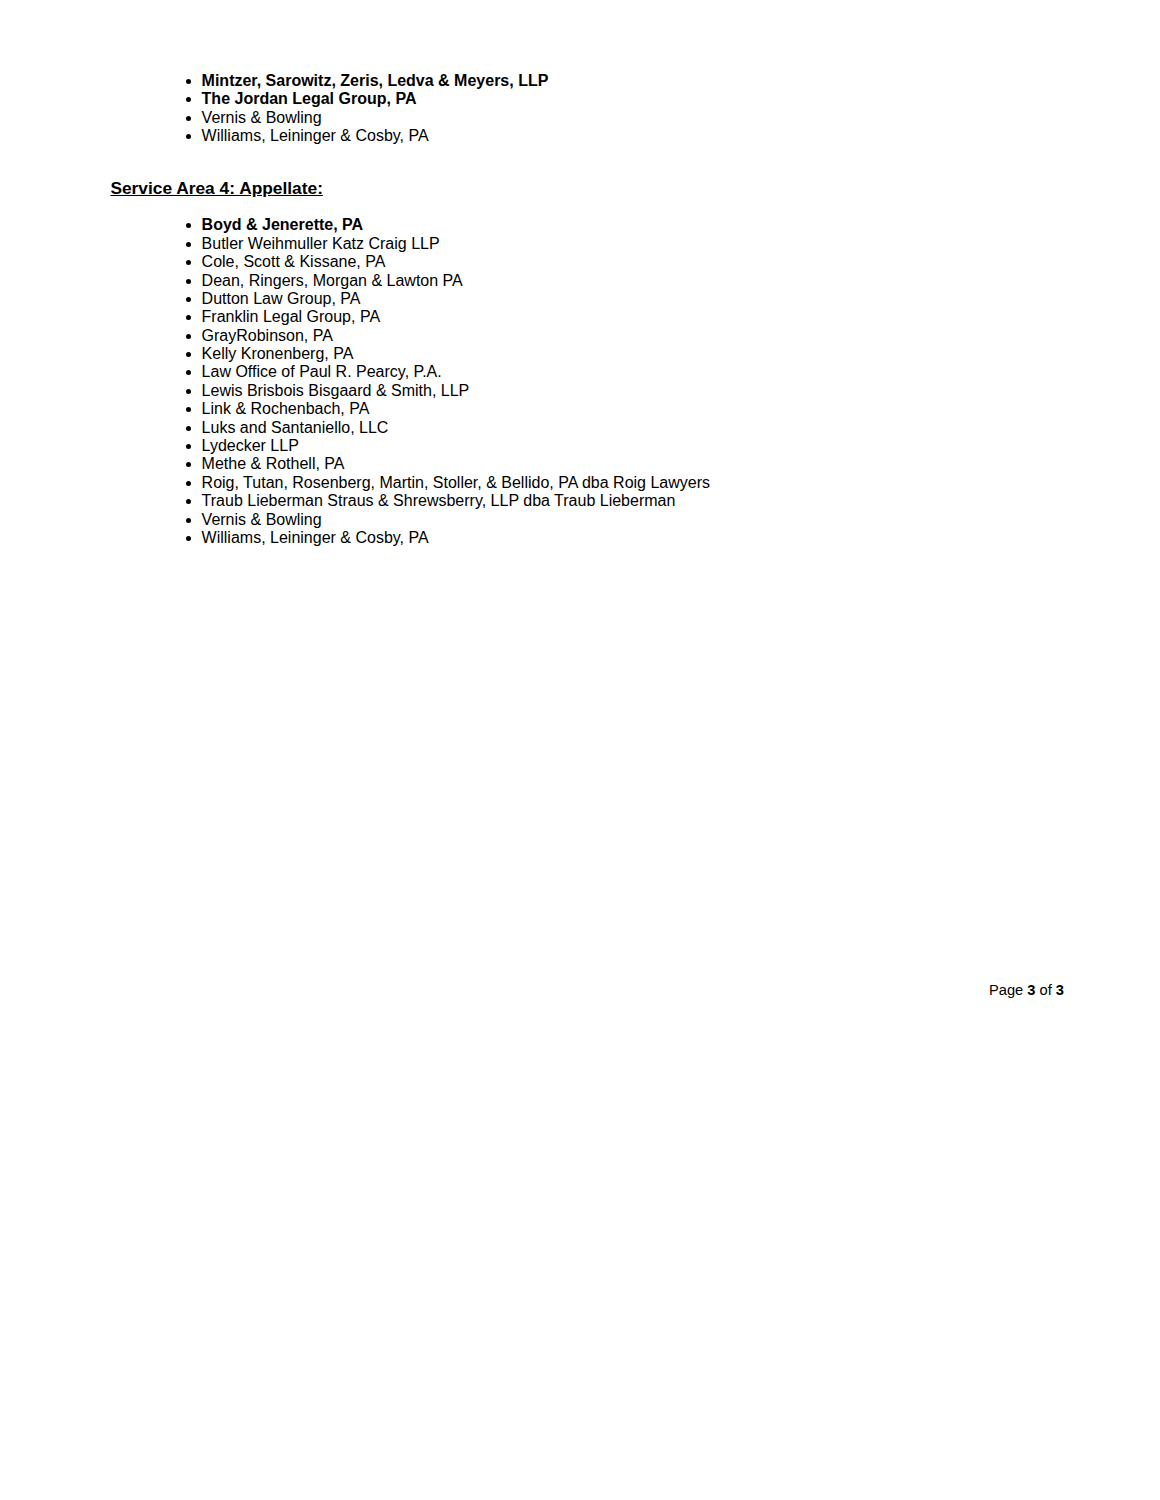Mintzer, Sarowitz, Zeris, Ledva & Meyers, LLP
The Jordan Legal Group, PA
Vernis & Bowling
Williams, Leininger & Cosby, PA
Service Area 4: Appellate:
Boyd & Jenerette, PA
Butler Weihmuller Katz Craig LLP
Cole, Scott & Kissane, PA
Dean, Ringers, Morgan & Lawton PA
Dutton Law Group, PA
Franklin Legal Group, PA
GrayRobinson, PA
Kelly Kronenberg, PA
Law Office of Paul R. Pearcy, P.A.
Lewis Brisbois Bisgaard & Smith, LLP
Link & Rochenbach, PA
Luks and Santaniello, LLC
Lydecker LLP
Methe & Rothell, PA
Roig, Tutan, Rosenberg, Martin, Stoller, & Bellido, PA dba Roig Lawyers
Traub Lieberman Straus & Shrewsberry, LLP dba Traub Lieberman
Vernis & Bowling
Williams, Leininger & Cosby, PA
Page 3 of 3